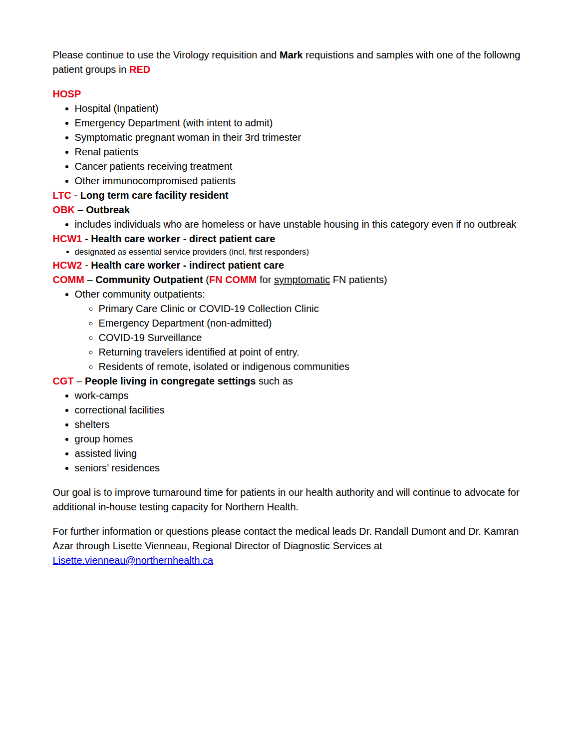Please continue to use the Virology requisition and Mark requistions and samples with one of the followng patient groups in RED
HOSP
Hospital (Inpatient)
Emergency Department (with intent to admit)
Symptomatic pregnant woman in their 3rd trimester
Renal patients
Cancer patients receiving treatment
Other immunocompromised patients
LTC - Long term care facility resident
OBK – Outbreak
includes individuals who are homeless or have unstable housing in this category even if no outbreak
HCW1 - Health care worker - direct patient care
designated as essential service providers (incl. first responders)
HCW2 - Health care worker - indirect patient care
COMM – Community Outpatient (FN COMM for symptomatic FN patients)
Other community outpatients:
Primary Care Clinic or COVID-19 Collection Clinic
Emergency Department (non-admitted)
COVID-19 Surveillance
Returning travelers identified at point of entry.
Residents of remote, isolated or indigenous communities
CGT – People living in congregate settings such as
work-camps
correctional facilities
shelters
group homes
assisted living
seniors’ residences
Our goal is to improve turnaround time for patients in our health authority and will continue to advocate for additional in-house testing capacity for Northern Health.
For further information or questions please contact the medical leads Dr. Randall Dumont and Dr. Kamran Azar through Lisette Vienneau, Regional Director of Diagnostic Services at Lisette.vienneau@northernhealth.ca